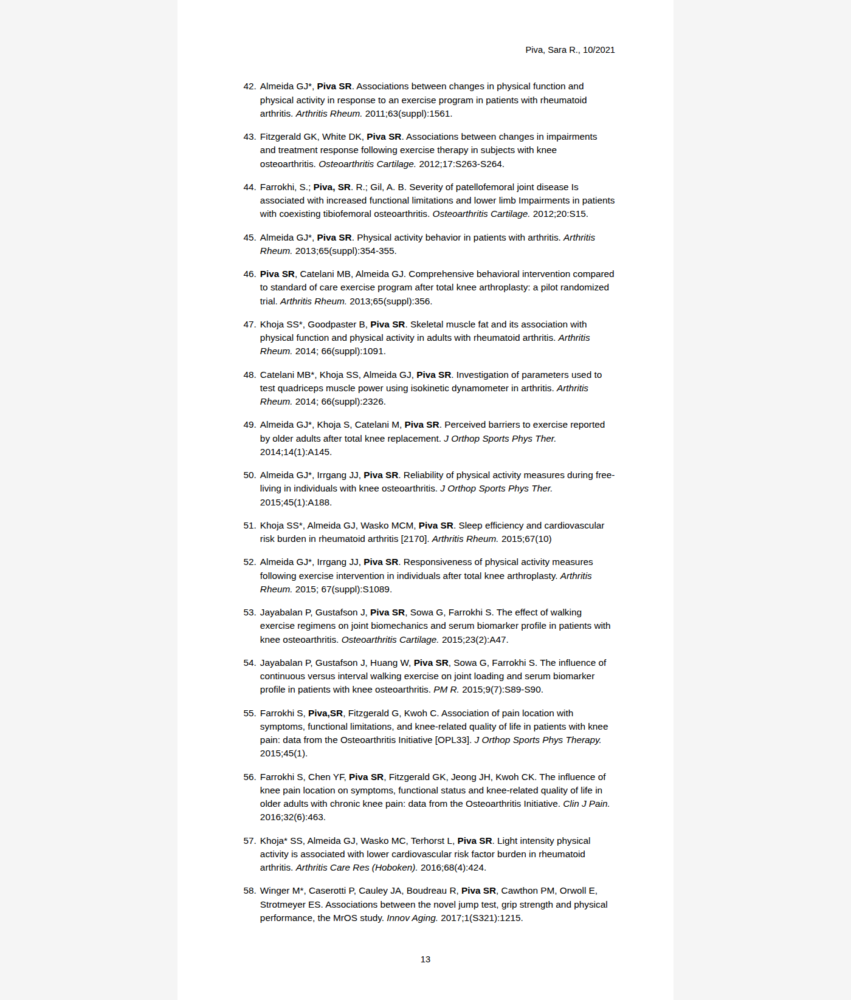Piva, Sara R., 10/2021
42. Almeida GJ*, Piva SR. Associations between changes in physical function and physical activity in response to an exercise program in patients with rheumatoid arthritis. Arthritis Rheum. 2011;63(suppl):1561.
43. Fitzgerald GK, White DK, Piva SR. Associations between changes in impairments and treatment response following exercise therapy in subjects with knee osteoarthritis. Osteoarthritis Cartilage. 2012;17:S263-S264.
44. Farrokhi, S.; Piva, SR. R.; Gil, A. B. Severity of patellofemoral joint disease Is associated with increased functional limitations and lower limb Impairments in patients with coexisting tibiofemoral osteoarthritis. Osteoarthritis Cartilage. 2012;20:S15.
45. Almeida GJ*, Piva SR. Physical activity behavior in patients with arthritis. Arthritis Rheum. 2013;65(suppl):354-355.
46. Piva SR, Catelani MB, Almeida GJ. Comprehensive behavioral intervention compared to standard of care exercise program after total knee arthroplasty: a pilot randomized trial. Arthritis Rheum. 2013;65(suppl):356.
47. Khoja SS*, Goodpaster B, Piva SR. Skeletal muscle fat and its association with physical function and physical activity in adults with rheumatoid arthritis. Arthritis Rheum. 2014; 66(suppl):1091.
48. Catelani MB*, Khoja SS, Almeida GJ, Piva SR. Investigation of parameters used to test quadriceps muscle power using isokinetic dynamometer in arthritis. Arthritis Rheum. 2014; 66(suppl):2326.
49. Almeida GJ*, Khoja S, Catelani M, Piva SR. Perceived barriers to exercise reported by older adults after total knee replacement. J Orthop Sports Phys Ther. 2014;14(1):A145.
50. Almeida GJ*, Irrgang JJ, Piva SR. Reliability of physical activity measures during free-living in individuals with knee osteoarthritis. J Orthop Sports Phys Ther. 2015;45(1):A188.
51. Khoja SS*, Almeida GJ, Wasko MCM, Piva SR. Sleep efficiency and cardiovascular risk burden in rheumatoid arthritis [2170]. Arthritis Rheum. 2015;67(10)
52. Almeida GJ*, Irrgang JJ, Piva SR. Responsiveness of physical activity measures following exercise intervention in individuals after total knee arthroplasty. Arthritis Rheum. 2015; 67(suppl):S1089.
53. Jayabalan P, Gustafson J, Piva SR, Sowa G, Farrokhi S. The effect of walking exercise regimens on joint biomechanics and serum biomarker profile in patients with knee osteoarthritis. Osteoarthritis Cartilage. 2015;23(2):A47.
54. Jayabalan P, Gustafson J, Huang W, Piva SR, Sowa G, Farrokhi S. The influence of continuous versus interval walking exercise on joint loading and serum biomarker profile in patients with knee osteoarthritis. PM R. 2015;9(7):S89-S90.
55. Farrokhi S, Piva,SR, Fitzgerald G, Kwoh C. Association of pain location with symptoms, functional limitations, and knee-related quality of life in patients with knee pain: data from the Osteoarthritis Initiative [OPL33]. J Orthop Sports Phys Therapy. 2015;45(1).
56. Farrokhi S, Chen YF, Piva SR, Fitzgerald GK, Jeong JH, Kwoh CK. The influence of knee pain location on symptoms, functional status and knee-related quality of life in older adults with chronic knee pain: data from the Osteoarthritis Initiative. Clin J Pain. 2016;32(6):463.
57. Khoja* SS, Almeida GJ, Wasko MC, Terhorst L, Piva SR. Light intensity physical activity is associated with lower cardiovascular risk factor burden in rheumatoid arthritis. Arthritis Care Res (Hoboken). 2016;68(4):424.
58. Winger M*, Caserotti P, Cauley JA, Boudreau R, Piva SR, Cawthon PM, Orwoll E, Strotmeyer ES. Associations between the novel jump test, grip strength and physical performance, the MrOS study. Innov Aging. 2017;1(S321):1215.
13